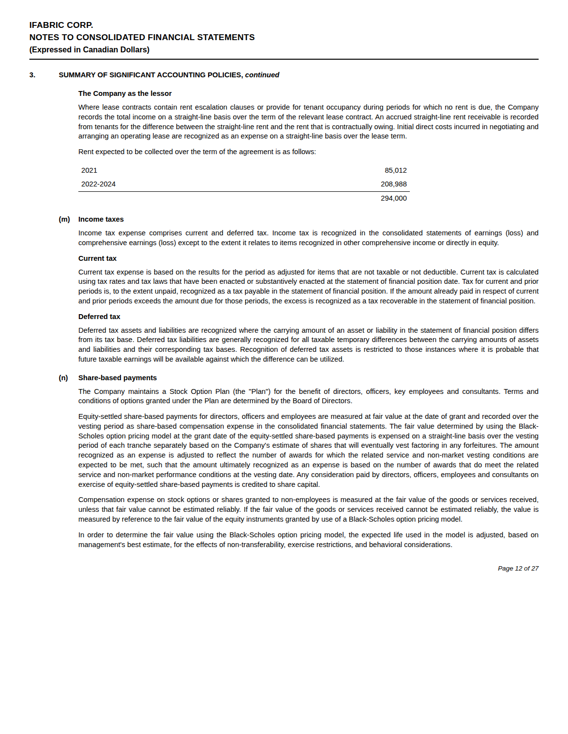IFABRIC CORP.
NOTES TO CONSOLIDATED FINANCIAL STATEMENTS
(Expressed in Canadian Dollars)
3.
SUMMARY OF SIGNIFICANT ACCOUNTING POLICIES, continued
The Company as the lessor
Where lease contracts contain rent escalation clauses or provide for tenant occupancy during periods for which no rent is due, the Company records the total income on a straight-line basis over the term of the relevant lease contract. An accrued straight-line rent receivable is recorded from tenants for the difference between the straight-line rent and the rent that is contractually owing. Initial direct costs incurred in negotiating and arranging an operating lease are recognized as an expense on a straight-line basis over the lease term.
Rent expected to be collected over the term of the agreement is as follows:
| 2021 | 85,012 |
| 2022-2024 | 208,988 |
| | 294,000 |
(m)
Income taxes
Income tax expense comprises current and deferred tax. Income tax is recognized in the consolidated statements of earnings (loss) and comprehensive earnings (loss) except to the extent it relates to items recognized in other comprehensive income or directly in equity.
Current tax
Current tax expense is based on the results for the period as adjusted for items that are not taxable or not deductible. Current tax is calculated using tax rates and tax laws that have been enacted or substantively enacted at the statement of financial position date. Tax for current and prior periods is, to the extent unpaid, recognized as a tax payable in the statement of financial position. If the amount already paid in respect of current and prior periods exceeds the amount due for those periods, the excess is recognized as a tax recoverable in the statement of financial position.
Deferred tax
Deferred tax assets and liabilities are recognized where the carrying amount of an asset or liability in the statement of financial position differs from its tax base. Deferred tax liabilities are generally recognized for all taxable temporary differences between the carrying amounts of assets and liabilities and their corresponding tax bases. Recognition of deferred tax assets is restricted to those instances where it is probable that future taxable earnings will be available against which the difference can be utilized.
(n)
Share-based payments
The Company maintains a Stock Option Plan (the "Plan") for the benefit of directors, officers, key employees and consultants. Terms and conditions of options granted under the Plan are determined by the Board of Directors.
Equity-settled share-based payments for directors, officers and employees are measured at fair value at the date of grant and recorded over the vesting period as share-based compensation expense in the consolidated financial statements. The fair value determined by using the Black-Scholes option pricing model at the grant date of the equity-settled share-based payments is expensed on a straight-line basis over the vesting period of each tranche separately based on the Company's estimate of shares that will eventually vest factoring in any forfeitures. The amount recognized as an expense is adjusted to reflect the number of awards for which the related service and non-market vesting conditions are expected to be met, such that the amount ultimately recognized as an expense is based on the number of awards that do meet the related service and non-market performance conditions at the vesting date. Any consideration paid by directors, officers, employees and consultants on exercise of equity-settled share-based payments is credited to share capital.
Compensation expense on stock options or shares granted to non-employees is measured at the fair value of the goods or services received, unless that fair value cannot be estimated reliably. If the fair value of the goods or services received cannot be estimated reliably, the value is measured by reference to the fair value of the equity instruments granted by use of a Black-Scholes option pricing model.
In order to determine the fair value using the Black-Scholes option pricing model, the expected life used in the model is adjusted, based on management's best estimate, for the effects of non-transferability, exercise restrictions, and behavioral considerations.
Page 12 of 27